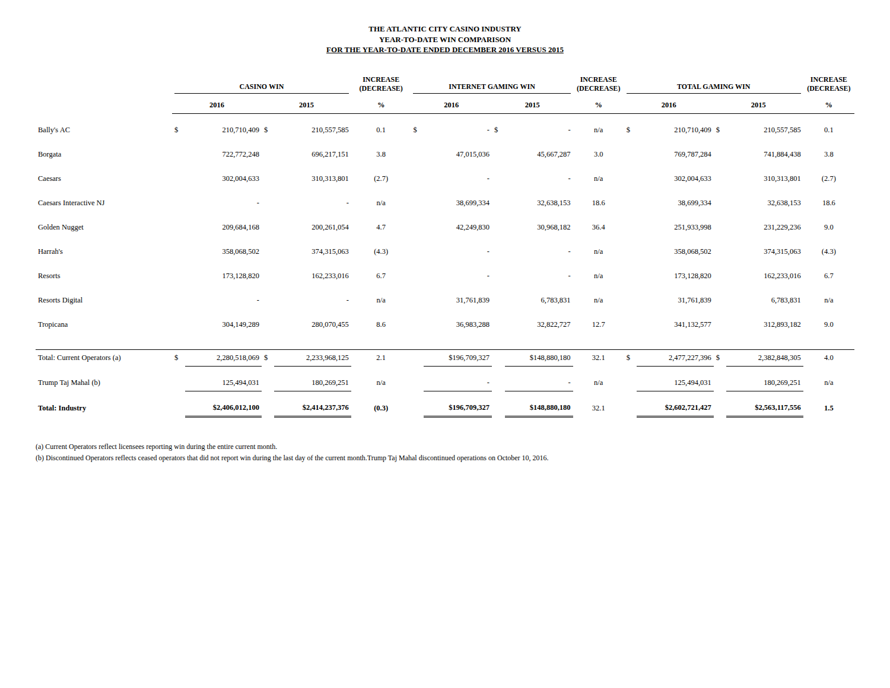THE ATLANTIC CITY CASINO INDUSTRY
YEAR-TO-DATE WIN COMPARISON
FOR THE YEAR-TO-DATE ENDED DECEMBER 2016 VERSUS 2015
| | CASINO WIN | INCREASE (DECREASE) | INTERNET GAMING WIN | INCREASE (DECREASE) | TOTAL GAMING WIN | INCREASE (DECREASE) |
| --- | --- | --- | --- | --- | --- | --- |
| | 2016 | 2015 | % | 2016 | 2015 | % | 2016 | 2015 | % |
| Bally's AC | $ | 210,710,409 | $ | 210,557,585 | 0.1 | $ | - | $ | - | n/a | $ | 210,710,409 | $ | 210,557,585 | 0.1 |
| Borgata | | 722,772,248 | | 696,217,151 | 3.8 | | 47,015,036 | | 45,667,287 | 3.0 | | 769,787,284 | | 741,884,438 | 3.8 |
| Caesars | | 302,004,633 | | 310,313,801 | (2.7) | | - | | - | n/a | | 302,004,633 | | 310,313,801 | (2.7) |
| Caesars Interactive NJ | | - | | - | n/a | | 38,699,334 | | 32,638,153 | 18.6 | | 38,699,334 | | 32,638,153 | 18.6 |
| Golden Nugget | | 209,684,168 | | 200,261,054 | 4.7 | | 42,249,830 | | 30,968,182 | 36.4 | | 251,933,998 | | 231,229,236 | 9.0 |
| Harrah's | | 358,068,502 | | 374,315,063 | (4.3) | | - | | - | n/a | | 358,068,502 | | 374,315,063 | (4.3) |
| Resorts | | 173,128,820 | | 162,233,016 | 6.7 | | - | | - | n/a | | 173,128,820 | | 162,233,016 | 6.7 |
| Resorts Digital | | - | | - | n/a | | 31,761,839 | | 6,783,831 | n/a | | 31,761,839 | | 6,783,831 | n/a |
| Tropicana | | 304,149,289 | | 280,070,455 | 8.6 | | 36,983,288 | | 32,822,727 | 12.7 | | 341,132,577 | | 312,893,182 | 9.0 |
| Total: Current Operators (a) | $ | 2,280,518,069 | $ | 2,233,968,125 | 2.1 | | $196,709,327 | | $148,880,180 | 32.1 | $ | 2,477,227,396 | $ | 2,382,848,305 | 4.0 |
| Trump Taj Mahal (b) | | 125,494,031 | | 180,269,251 | n/a | | - | | - | n/a | | 125,494,031 | | 180,269,251 | n/a |
| Total: Industry | | $2,406,012,100 | | $2,414,237,376 | (0.3) | | $196,709,327 | | $148,880,180 | 32.1 | | $2,602,721,427 | | $2,563,117,556 | 1.5 |
(a) Current Operators reflect licensees reporting win during the entire current month.
(b) Discontinued Operators reflects ceased operators that did not report win during the last day of the current month.Trump Taj Mahal discontinued operations on October 10, 2016.